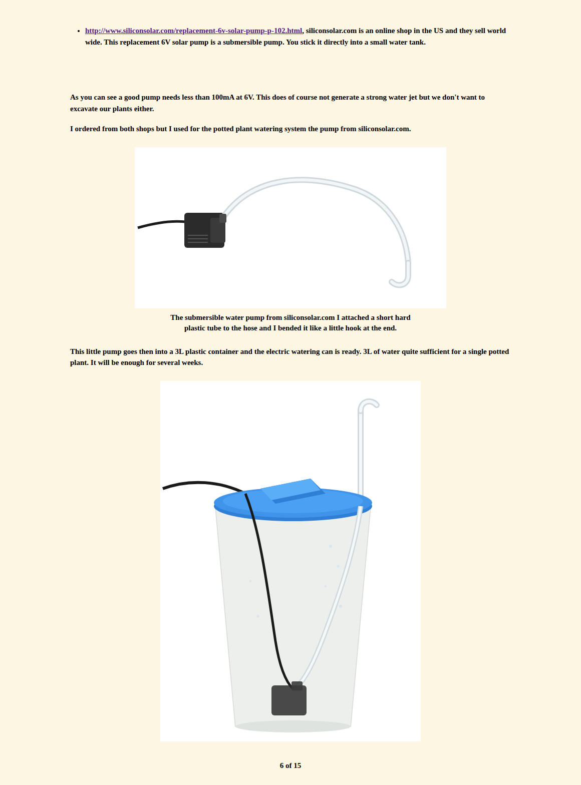http://www.siliconsolar.com/replacement-6v-solar-pump-p-102.html, siliconsolar.com is an online shop in the US and they sell world wide. This replacement 6V solar pump is a submersible pump. You stick it directly into a small water tank.
As you can see a good pump needs less than 100mA at 6V. This does of course not generate a strong water jet but we don't want to excavate our plants either.
I ordered from both shops but I used for the potted plant watering system the pump from siliconsolar.com.
The submersible water pump from siliconsolar.com I attached a short hard
plastic tube to the hose and I bended it like a little hook at the end.
This little pump goes then into a 3L plastic container and the electric watering can is ready. 3L of water quite sufficient for a single potted plant. It will be enough for several weeks.
6 of 15